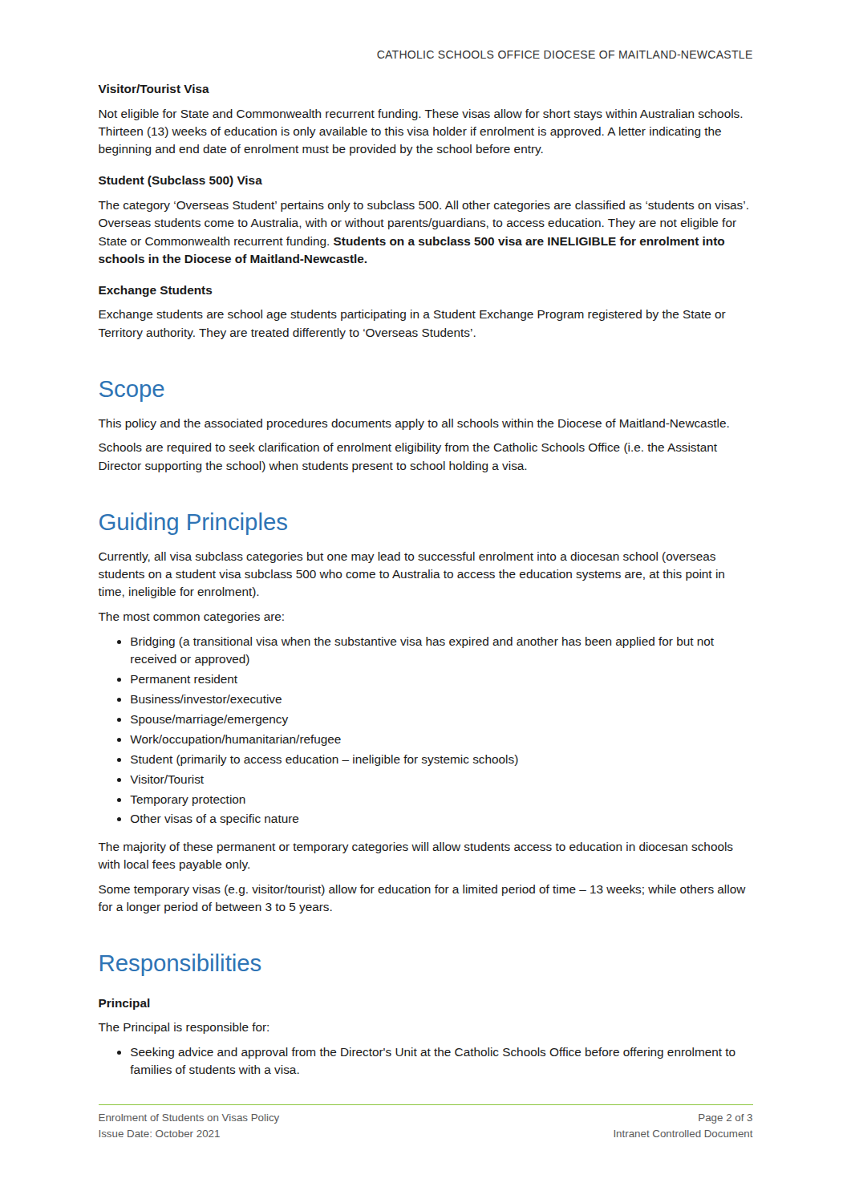CATHOLIC SCHOOLS OFFICE DIOCESE OF MAITLAND-NEWCASTLE
Visitor/Tourist Visa
Not eligible for State and Commonwealth recurrent funding. These visas allow for short stays within Australian schools. Thirteen (13) weeks of education is only available to this visa holder if enrolment is approved. A letter indicating the beginning and end date of enrolment must be provided by the school before entry.
Student (Subclass 500) Visa
The category ‘Overseas Student’ pertains only to subclass 500. All other categories are classified as ‘students on visas’. Overseas students come to Australia, with or without parents/guardians, to access education. They are not eligible for State or Commonwealth recurrent funding. Students on a subclass 500 visa are INELIGIBLE for enrolment into schools in the Diocese of Maitland-Newcastle.
Exchange Students
Exchange students are school age students participating in a Student Exchange Program registered by the State or Territory authority. They are treated differently to ‘Overseas Students’.
Scope
This policy and the associated procedures documents apply to all schools within the Diocese of Maitland-Newcastle.
Schools are required to seek clarification of enrolment eligibility from the Catholic Schools Office (i.e. the Assistant Director supporting the school) when students present to school holding a visa.
Guiding Principles
Currently, all visa subclass categories but one may lead to successful enrolment into a diocesan school (overseas students on a student visa subclass 500 who come to Australia to access the education systems are, at this point in time, ineligible for enrolment).
The most common categories are:
Bridging (a transitional visa when the substantive visa has expired and another has been applied for but not received or approved)
Permanent resident
Business/investor/executive
Spouse/marriage/emergency
Work/occupation/humanitarian/refugee
Student (primarily to access education – ineligible for systemic schools)
Visitor/Tourist
Temporary protection
Other visas of a specific nature
The majority of these permanent or temporary categories will allow students access to education in diocesan schools with local fees payable only.
Some temporary visas (e.g. visitor/tourist) allow for education for a limited period of time – 13 weeks; while others allow for a longer period of between 3 to 5 years.
Responsibilities
Principal
The Principal is responsible for:
Seeking advice and approval from the Director's Unit at the Catholic Schools Office before offering enrolment to families of students with a visa.
Enrolment of Students on Visas Policy
Issue Date: October 2021 Page 2 of 3
Intranet Controlled Document